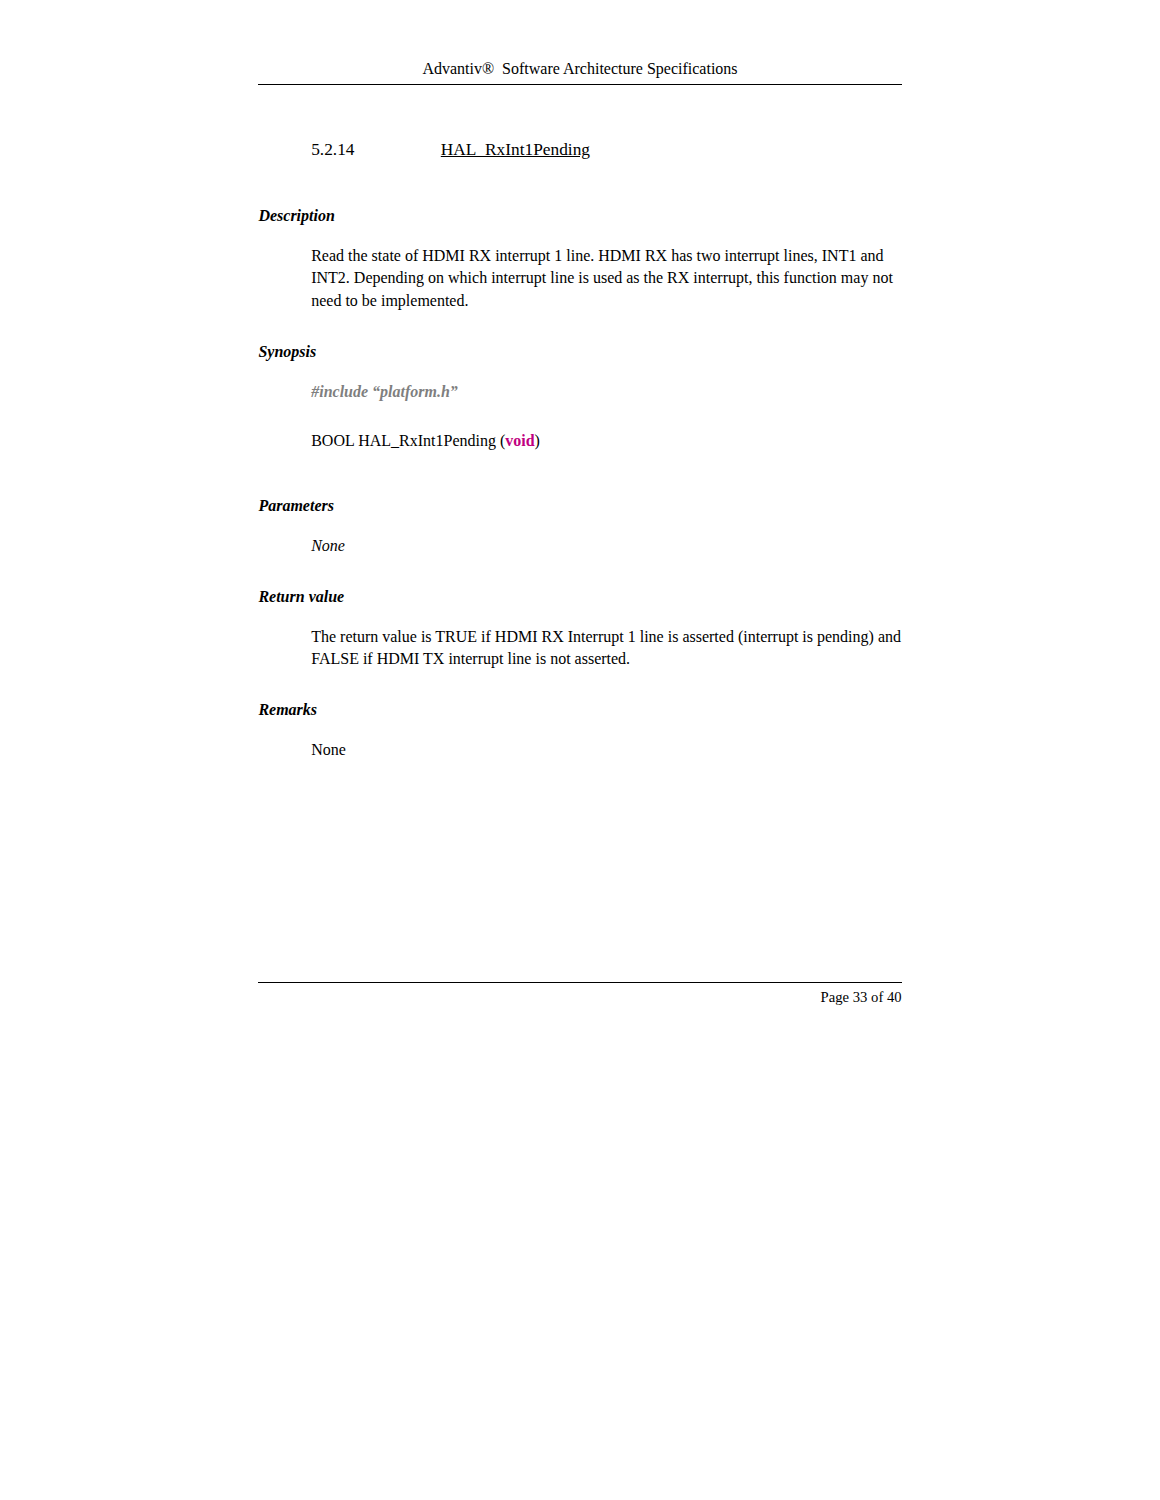Advantiv® Software Architecture Specifications
5.2.14 HAL_RxInt1Pending
Description
Read the state of HDMI RX interrupt 1 line. HDMI RX has two interrupt lines, INT1 and INT2. Depending on which interrupt line is used as the RX interrupt, this function may not need to be implemented.
Synopsis
#include “platform.h”
BOOL HAL_RxInt1Pending (void)
Parameters
None
Return value
The return value is TRUE if HDMI RX Interrupt 1 line is asserted (interrupt is pending) and FALSE if HDMI TX interrupt line is not asserted.
Remarks
None
Page 33 of 40